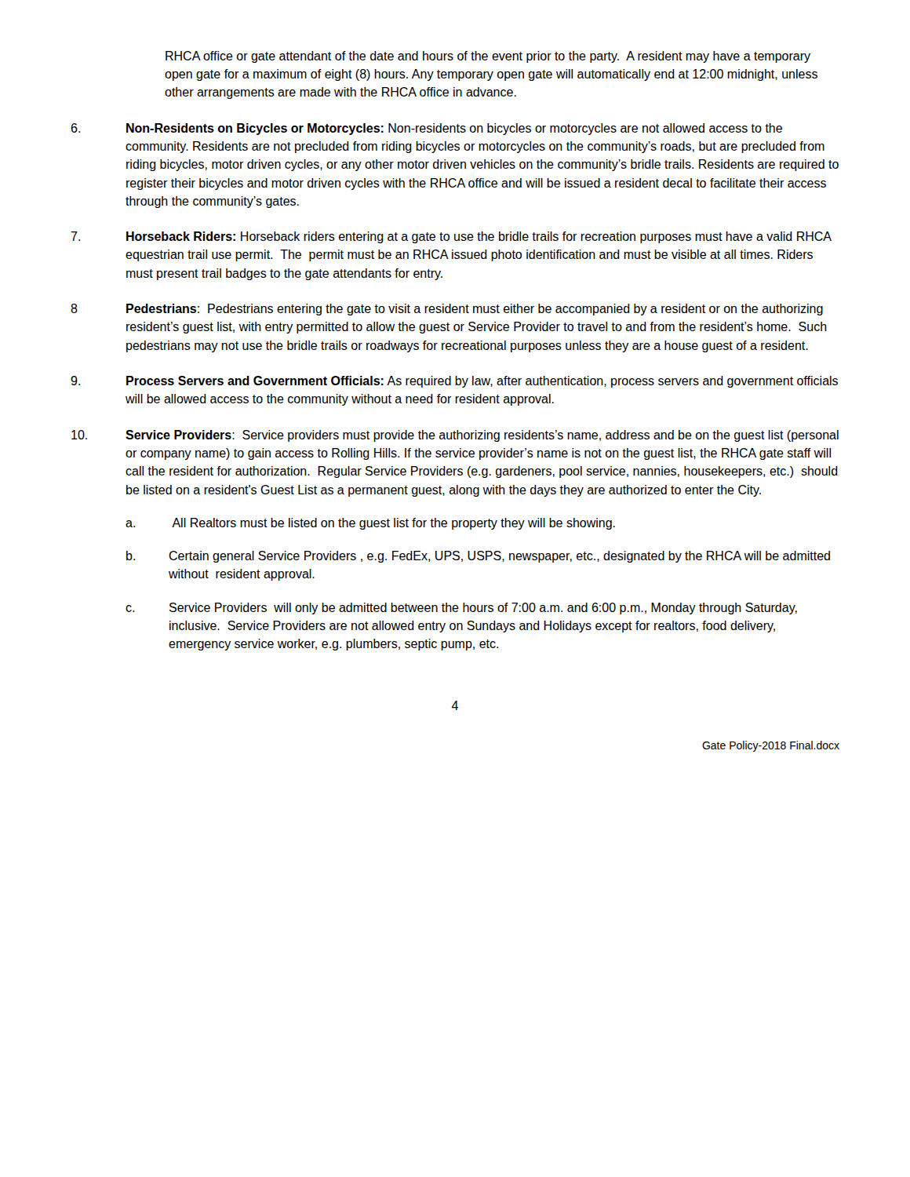RHCA office or gate attendant of the date and hours of the event prior to the party. A resident may have a temporary open gate for a maximum of eight (8) hours. Any temporary open gate will automatically end at 12:00 midnight, unless other arrangements are made with the RHCA office in advance.
6. Non-Residents on Bicycles or Motorcycles: Non-residents on bicycles or motorcycles are not allowed access to the community. Residents are not precluded from riding bicycles or motorcycles on the community’s roads, but are precluded from riding bicycles, motor driven cycles, or any other motor driven vehicles on the community’s bridle trails. Residents are required to register their bicycles and motor driven cycles with the RHCA office and will be issued a resident decal to facilitate their access through the community’s gates.
7. Horseback Riders: Horseback riders entering at a gate to use the bridle trails for recreation purposes must have a valid RHCA equestrian trail use permit. The permit must be an RHCA issued photo identification and must be visible at all times. Riders must present trail badges to the gate attendants for entry.
8 Pedestrians: Pedestrians entering the gate to visit a resident must either be accompanied by a resident or on the authorizing resident’s guest list, with entry permitted to allow the guest or Service Provider to travel to and from the resident’s home. Such pedestrians may not use the bridle trails or roadways for recreational purposes unless they are a house guest of a resident.
9. Process Servers and Government Officials: As required by law, after authentication, process servers and government officials will be allowed access to the community without a need for resident approval.
10. Service Providers: Service providers must provide the authorizing residents’s name, address and be on the guest list (personal or company name) to gain access to Rolling Hills. If the service provider’s name is not on the guest list, the RHCA gate staff will call the resident for authorization. Regular Service Providers (e.g. gardeners, pool service, nannies, housekeepers, etc.) should be listed on a resident's Guest List as a permanent guest, along with the days they are authorized to enter the City.
a. All Realtors must be listed on the guest list for the property they will be showing.
b. Certain general Service Providers , e.g. FedEx, UPS, USPS, newspaper, etc., designated by the RHCA will be admitted without resident approval.
c. Service Providers will only be admitted between the hours of 7:00 a.m. and 6:00 p.m., Monday through Saturday, inclusive. Service Providers are not allowed entry on Sundays and Holidays except for realtors, food delivery, emergency service worker, e.g. plumbers, septic pump, etc.
4
Gate Policy-2018 Final.docx